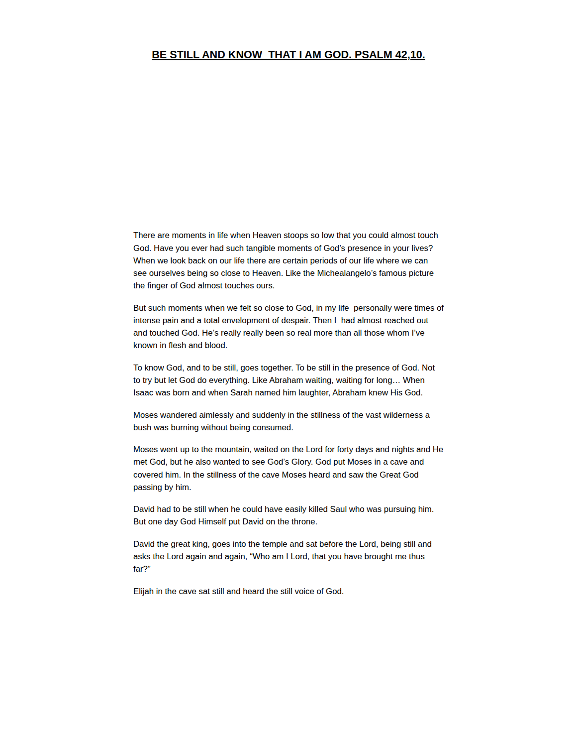BE STILL AND KNOW THAT I AM GOD. PSALM 42,10.
There are moments in life when Heaven stoops so low that you could almost touch God. Have you ever had such tangible moments of God’s presence in your lives? When we look back on our life there are certain periods of our life where we can see ourselves being so close to Heaven. Like the Michealangelo’s famous picture the finger of God almost touches ours.
But such moments when we felt so close to God, in my life personally were times of intense pain and a total envelopment of despair. Then I had almost reached out and touched God. He’s really really been so real more than all those whom I’ve known in flesh and blood.
To know God, and to be still, goes together. To be still in the presence of God. Not to try but let God do everything. Like Abraham waiting, waiting for long… When Isaac was born and when Sarah named him laughter, Abraham knew His God.
Moses wandered aimlessly and suddenly in the stillness of the vast wilderness a bush was burning without being consumed.
Moses went up to the mountain, waited on the Lord for forty days and nights and He met God, but he also wanted to see God’s Glory. God put Moses in a cave and covered him. In the stillness of the cave Moses heard and saw the Great God passing by him.
David had to be still when he could have easily killed Saul who was pursuing him. But one day God Himself put David on the throne.
David the great king, goes into the temple and sat before the Lord, being still and asks the Lord again and again, “Who am I Lord, that you have brought me thus far?”
Elijah in the cave sat still and heard the still voice of God.